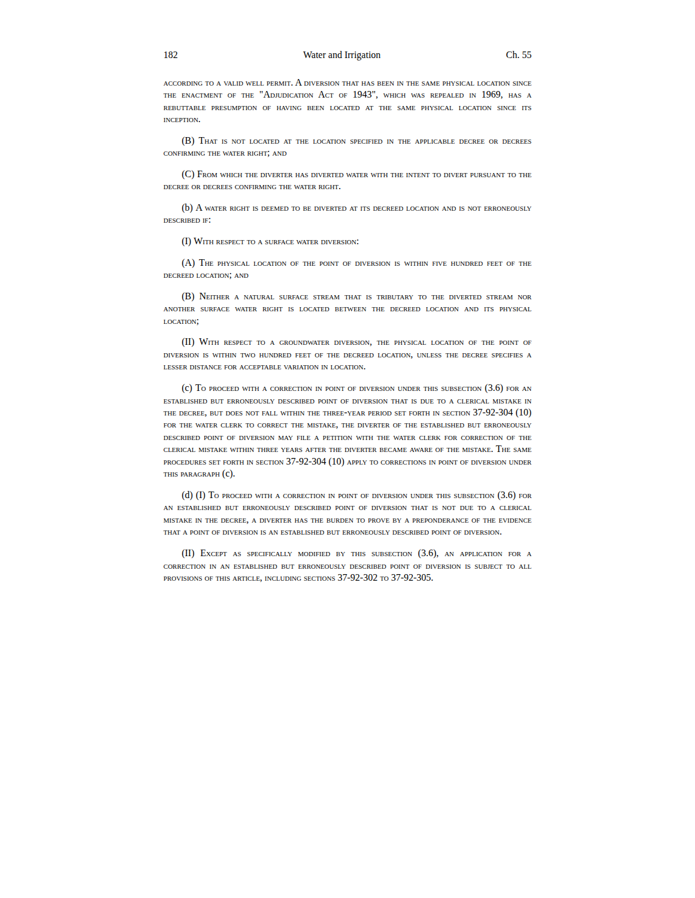182 Water and Irrigation Ch. 55
according to a valid well permit. A diversion that has been in the same physical location since the enactment of the "Adjudication Act of 1943", which was repealed in 1969, has a rebuttable presumption of having been located at the same physical location since its inception.
(B) That is not located at the location specified in the applicable decree or decrees confirming the water right; and
(C) From which the diverter has diverted water with the intent to divert pursuant to the decree or decrees confirming the water right.
(b) A water right is deemed to be diverted at its decreed location and is not erroneously described if:
(I) With respect to a surface water diversion:
(A) The physical location of the point of diversion is within five hundred feet of the decreed location; and
(B) Neither a natural surface stream that is tributary to the diverted stream nor another surface water right is located between the decreed location and its physical location;
(II) With respect to a groundwater diversion, the physical location of the point of diversion is within two hundred feet of the decreed location, unless the decree specifies a lesser distance for acceptable variation in location.
(c) To proceed with a correction in point of diversion under this subsection (3.6) for an established but erroneously described point of diversion that is due to a clerical mistake in the decree, but does not fall within the three-year period set forth in section 37-92-304 (10) for the water clerk to correct the mistake, the diverter of the established but erroneously described point of diversion may file a petition with the water clerk for correction of the clerical mistake within three years after the diverter became aware of the mistake. The same procedures set forth in section 37-92-304 (10) apply to corrections in point of diversion under this paragraph (c).
(d) (I) To proceed with a correction in point of diversion under this subsection (3.6) for an established but erroneously described point of diversion that is not due to a clerical mistake in the decree, a diverter has the burden to prove by a preponderance of the evidence that a point of diversion is an established but erroneously described point of diversion.
(II) Except as specifically modified by this subsection (3.6), an application for a correction in an established but erroneously described point of diversion is subject to all provisions of this article, including sections 37-92-302 to 37-92-305.